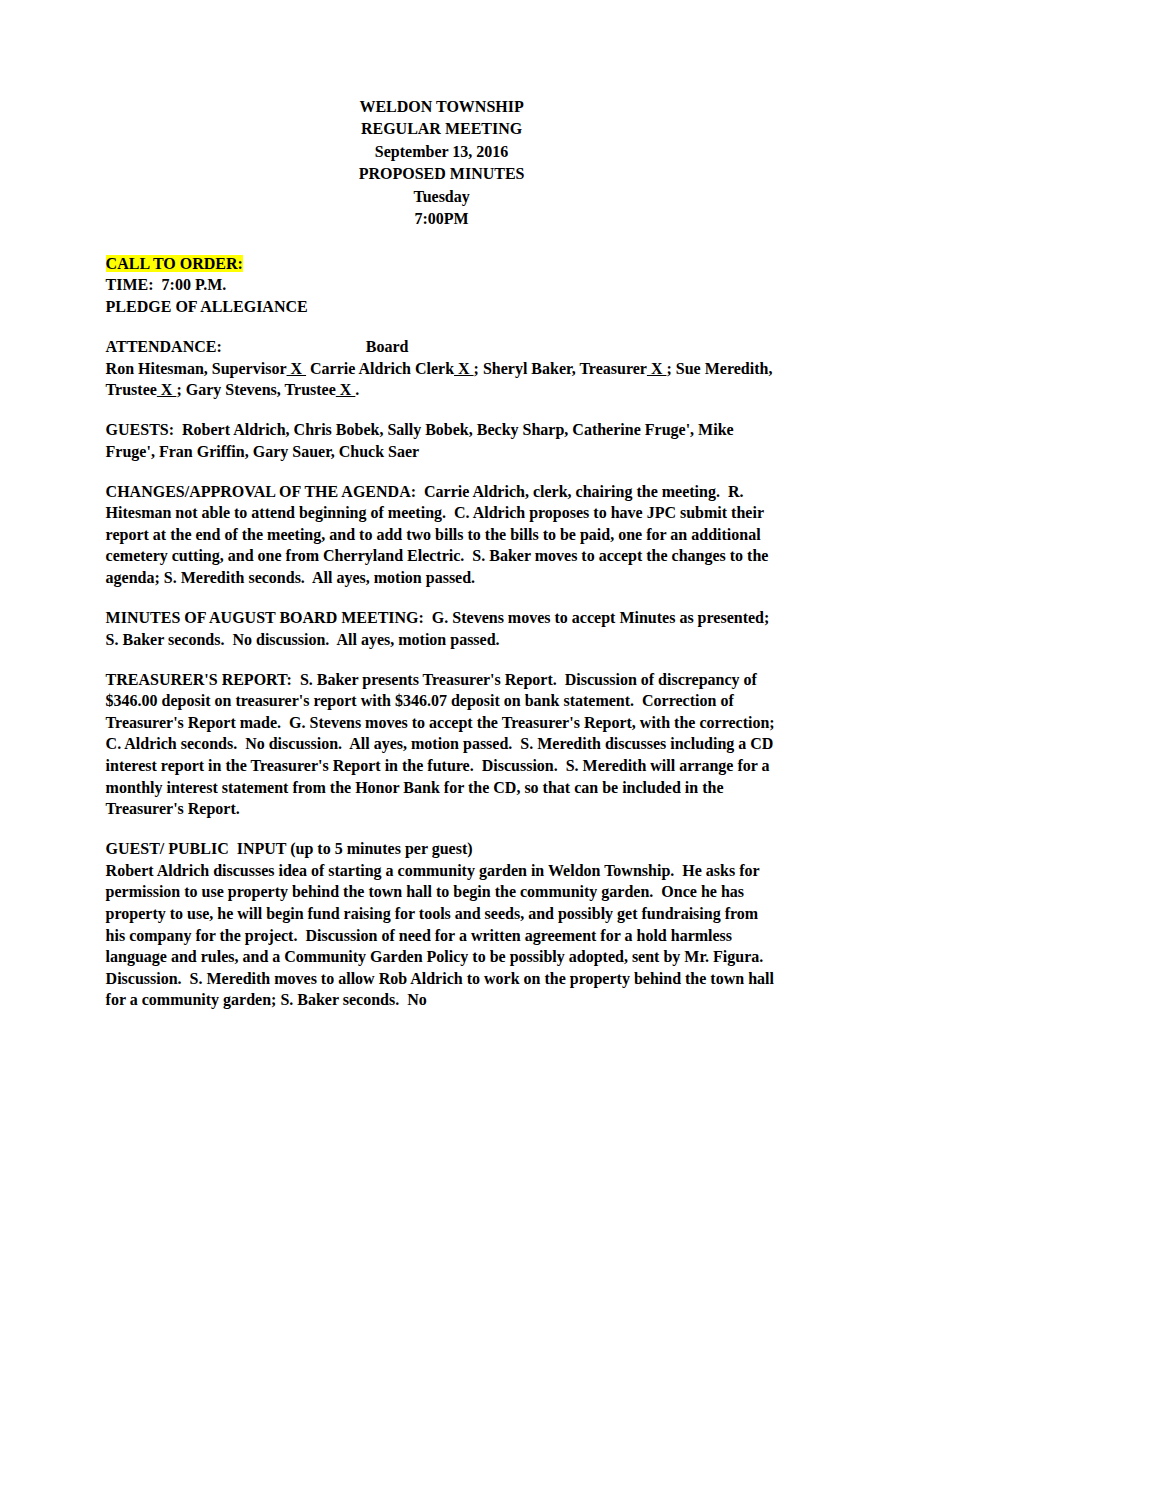WELDON TOWNSHIP
REGULAR MEETING
September 13, 2016
PROPOSED MINUTES
Tuesday
7:00PM
CALL TO ORDER:
TIME: 7:00 P.M.
PLEDGE OF ALLEGIANCE
ATTENDANCE:Board
Ron Hitesman, Supervisor X Carrie Aldrich Clerk X ; Sheryl Baker, Treasurer X ; Sue Meredith, Trustee X ; Gary Stevens, Trustee X .
GUESTS: Robert Aldrich, Chris Bobek, Sally Bobek, Becky Sharp, Catherine Fruge', Mike Fruge', Fran Griffin, Gary Sauer, Chuck Saer
CHANGES/APPROVAL OF THE AGENDA: Carrie Aldrich, clerk, chairing the meeting. R. Hitesman not able to attend beginning of meeting. C. Aldrich proposes to have JPC submit their report at the end of the meeting, and to add two bills to the bills to be paid, one for an additional cemetery cutting, and one from Cherryland Electric. S. Baker moves to accept the changes to the agenda; S. Meredith seconds. All ayes, motion passed.
MINUTES OF AUGUST BOARD MEETING: G. Stevens moves to accept Minutes as presented; S. Baker seconds. No discussion. All ayes, motion passed.
TREASURER'S REPORT: S. Baker presents Treasurer's Report. Discussion of discrepancy of $346.00 deposit on treasurer's report with $346.07 deposit on bank statement. Correction of Treasurer's Report made. G. Stevens moves to accept the Treasurer's Report, with the correction; C. Aldrich seconds. No discussion. All ayes, motion passed. S. Meredith discusses including a CD interest report in the Treasurer's Report in the future. Discussion. S. Meredith will arrange for a monthly interest statement from the Honor Bank for the CD, so that can be included in the Treasurer's Report.
GUEST/ PUBLIC INPUT (up to 5 minutes per guest)
Robert Aldrich discusses idea of starting a community garden in Weldon Township. He asks for permission to use property behind the town hall to begin the community garden. Once he has property to use, he will begin fund raising for tools and seeds, and possibly get fundraising from his company for the project. Discussion of need for a written agreement for a hold harmless language and rules, and a Community Garden Policy to be possibly adopted, sent by Mr. Figura. Discussion. S. Meredith moves to allow Rob Aldrich to work on the property behind the town hall for a community garden; S. Baker seconds. No